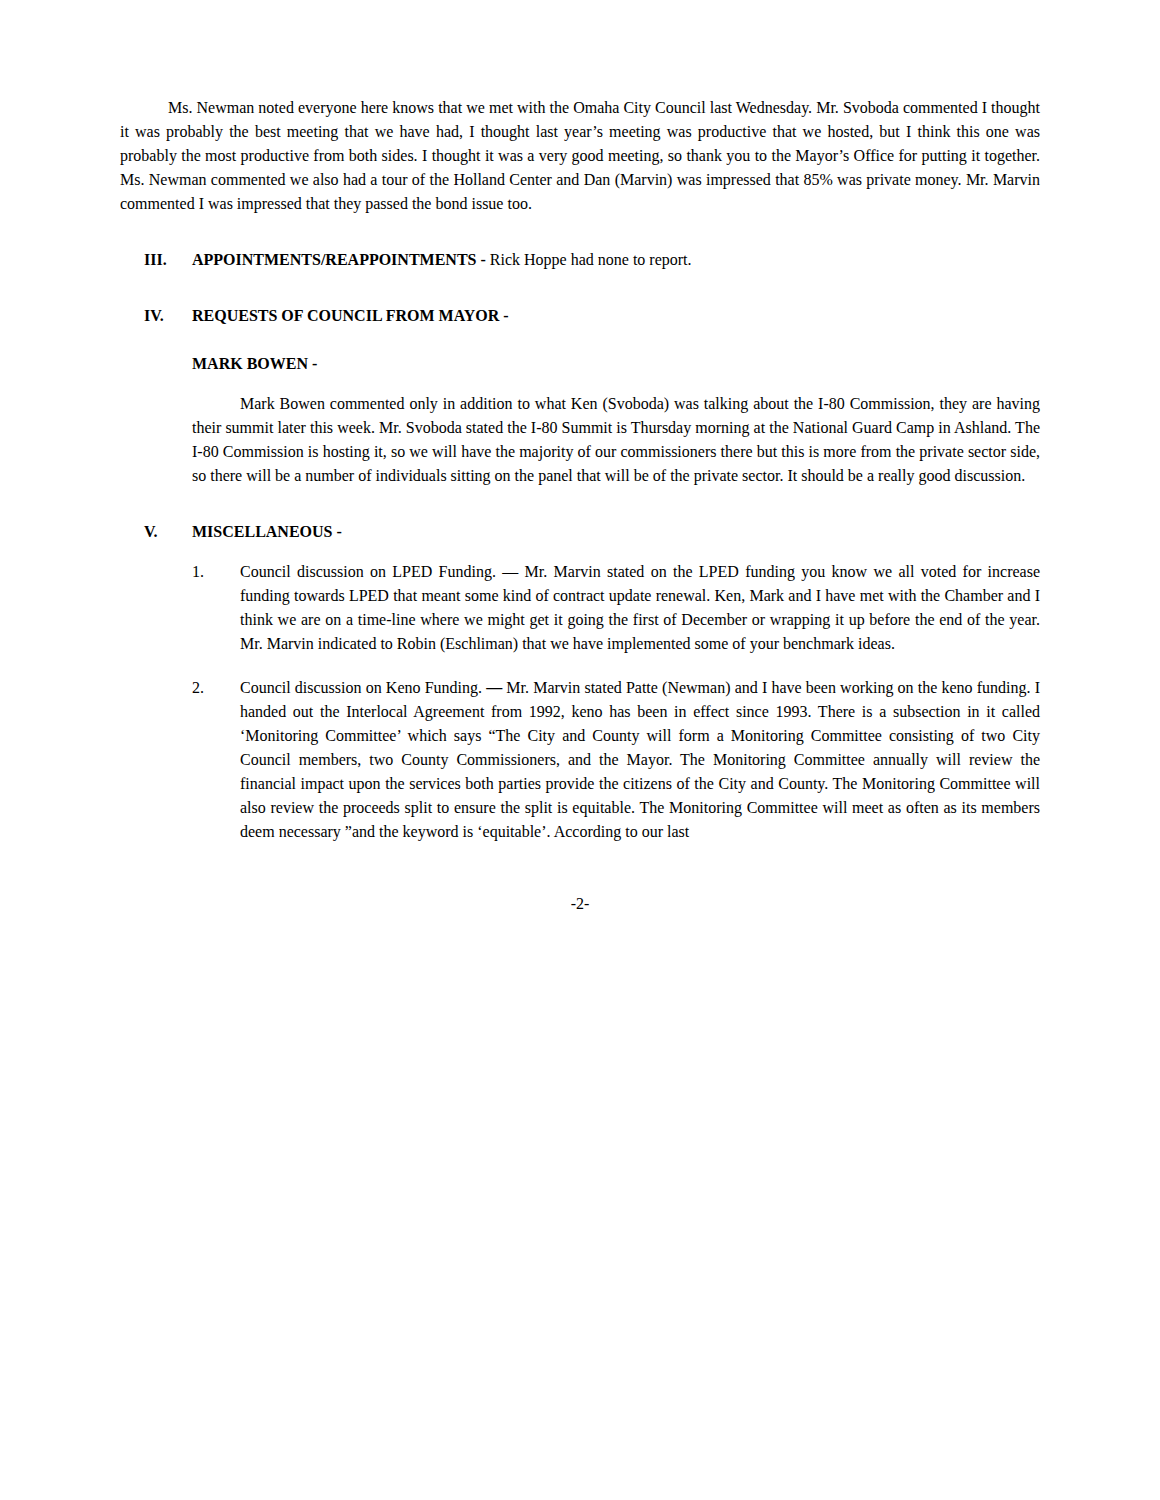Ms. Newman noted everyone here knows that we met with the Omaha City Council last Wednesday. Mr. Svoboda commented I thought it was probably the best meeting that we have had, I thought last year’s meeting was productive that we hosted, but I think this one was probably the most productive from both sides. I thought it was a very good meeting, so thank you to the Mayor’s Office for putting it together. Ms. Newman commented we also had a tour of the Holland Center and Dan (Marvin) was impressed that 85% was private money. Mr. Marvin commented I was impressed that they passed the bond issue too.
III.
APPOINTMENTS/REAPPOINTMENTS - Rick Hoppe had none to report.
IV.
REQUESTS OF COUNCIL FROM MAYOR -
MARK BOWEN -
Mark Bowen commented only in addition to what Ken (Svoboda) was talking about the I-80 Commission, they are having their summit later this week. Mr. Svoboda stated the I-80 Summit is Thursday morning at the National Guard Camp in Ashland. The I-80 Commission is hosting it, so we will have the majority of our commissioners there but this is more from the private sector side, so there will be a number of individuals sitting on the panel that will be of the private sector. It should be a really good discussion.
V.
MISCELLANEOUS -
1.
Council discussion on LPED Funding. — Mr. Marvin stated on the LPED funding you know we all voted for increase funding towards LPED that meant some kind of contract update renewal. Ken, Mark and I have met with the Chamber and I think we are on a time-line where we might get it going the first of December or wrapping it up before the end of the year. Mr. Marvin indicated to Robin (Eschliman) that we have implemented some of your benchmark ideas.
2.
Council discussion on Keno Funding. — Mr. Marvin stated Patte (Newman) and I have been working on the keno funding. I handed out the Interlocal Agreement from 1992, keno has been in effect since 1993. There is a subsection in it called ‘Monitoring Committee’ which says “The City and County will form a Monitoring Committee consisting of two City Council members, two County Commissioners, and the Mayor. The Monitoring Committee annually will review the financial impact upon the services both parties provide the citizens of the City and County. The Monitoring Committee will also review the proceeds split to ensure the split is equitable. The Monitoring Committee will meet as often as its members deem necessary ”and the keyword is ‘equitable’. According to our last
-2-